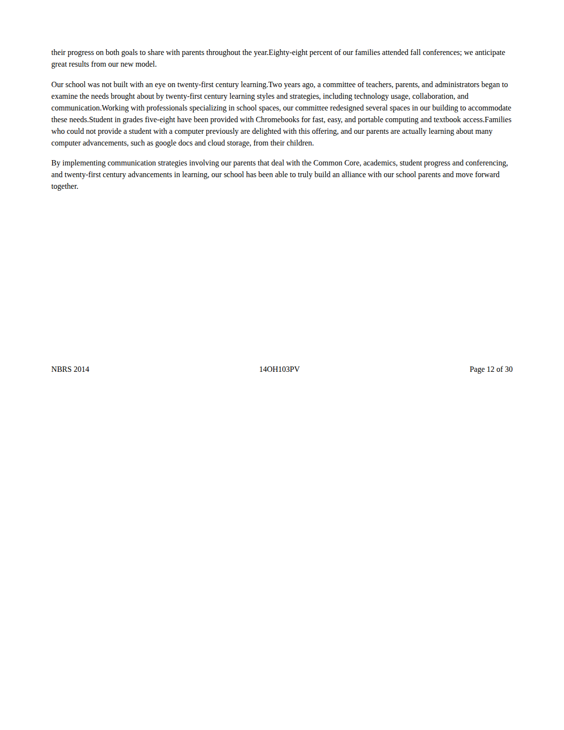their progress on both goals to share with parents throughout the year.Eighty-eight percent of our families attended fall conferences; we anticipate great results from our new model.
Our school was not built with an eye on twenty-first century learning.Two years ago, a committee of teachers, parents, and administrators began to examine the needs brought about by twenty-first century learning styles and strategies, including technology usage, collaboration, and communication.Working with professionals specializing in school spaces, our committee redesigned several spaces in our building to accommodate these needs.Student in grades five-eight have been provided with Chromebooks for fast, easy, and portable computing and textbook access.Families who could not provide a student with a computer previously are delighted with this offering, and our parents are actually learning about many computer advancements, such as google docs and cloud storage, from their children.
By implementing communication strategies involving our parents that deal with the Common Core, academics, student progress and conferencing, and twenty-first century advancements in learning, our school has been able to truly build an alliance with our school parents and move forward together.
NBRS 2014 14OH103PV Page 12 of 30